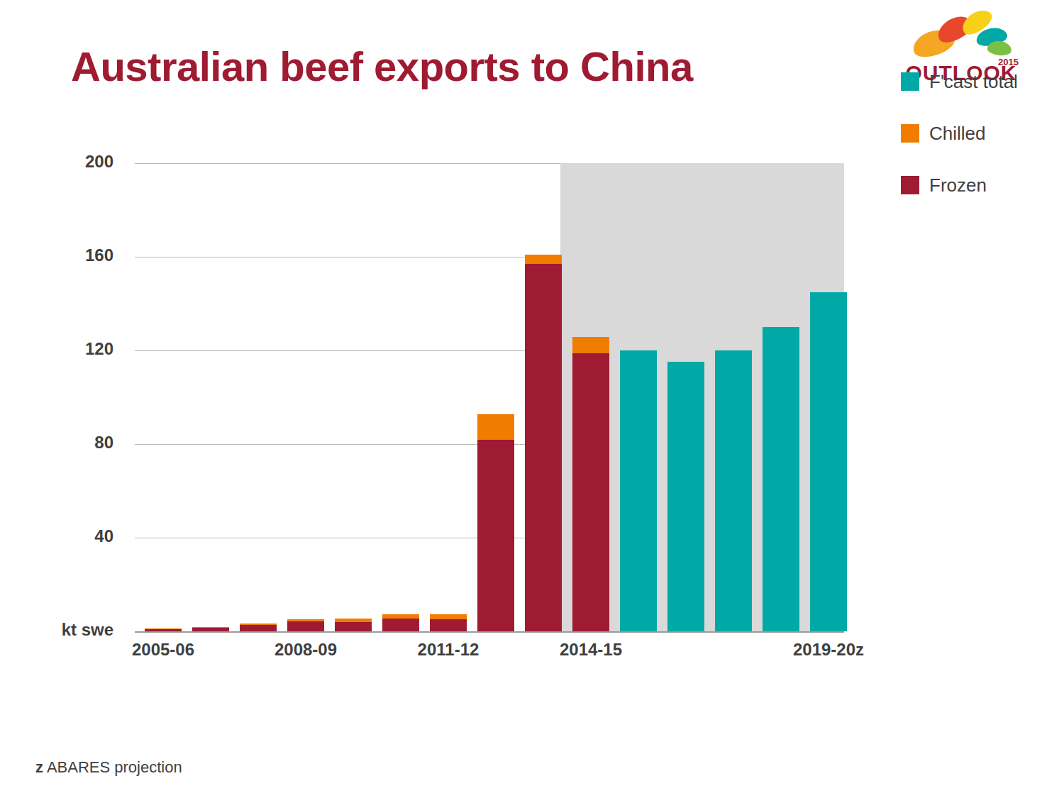Australian beef exports to China
OUTLOOK
2015
200
160
120
80
40
kt swe
2005-06
2008-09
2011-12
2014-15
2019-20z
F'cast total
Chilled
Frozen
z ABARES projection